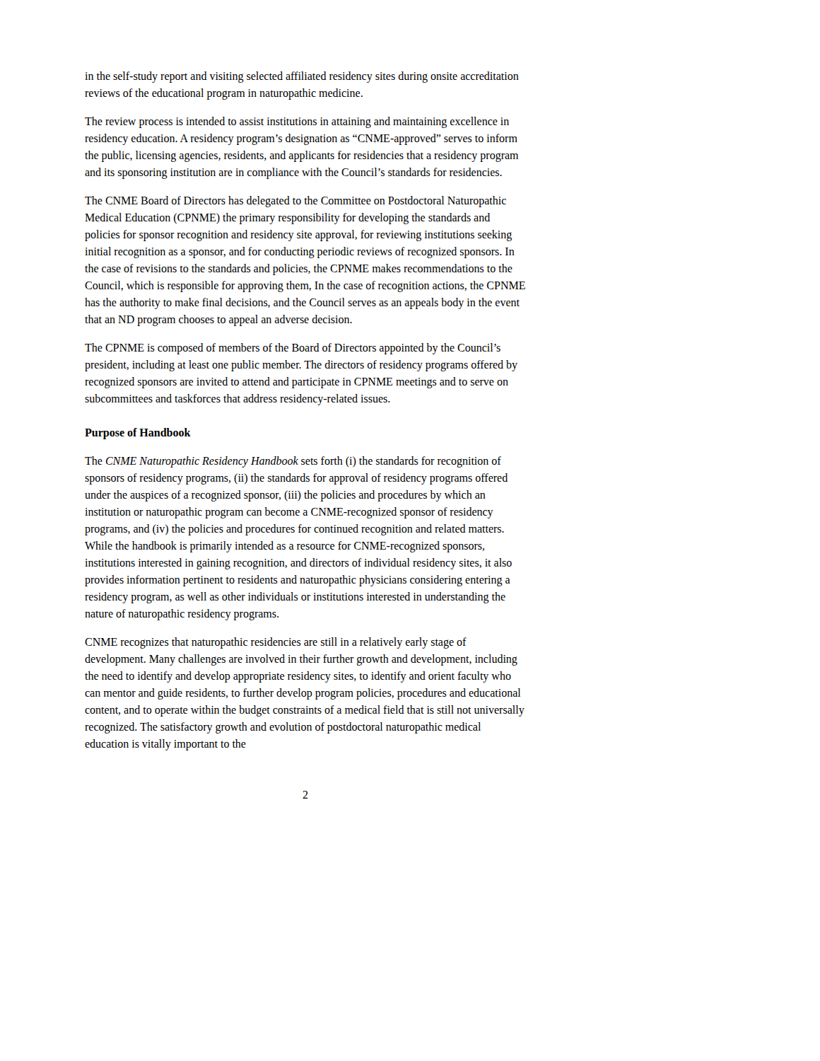in the self-study report and visiting selected affiliated residency sites during onsite accreditation reviews of the educational program in naturopathic medicine.
The review process is intended to assist institutions in attaining and maintaining excellence in residency education. A residency program’s designation as “CNME-approved” serves to inform the public, licensing agencies, residents, and applicants for residencies that a residency program and its sponsoring institution are in compliance with the Council’s standards for residencies.
The CNME Board of Directors has delegated to the Committee on Postdoctoral Naturopathic Medical Education (CPNME) the primary responsibility for developing the standards and policies for sponsor recognition and residency site approval, for reviewing institutions seeking initial recognition as a sponsor, and for conducting periodic reviews of recognized sponsors. In the case of revisions to the standards and policies, the CPNME makes recommendations to the Council, which is responsible for approving them, In the case of recognition actions, the CPNME has the authority to make final decisions, and the Council serves as an appeals body in the event that an ND program chooses to appeal an adverse decision.
The CPNME is composed of members of the Board of Directors appointed by the Council’s president, including at least one public member. The directors of residency programs offered by recognized sponsors are invited to attend and participate in CPNME meetings and to serve on subcommittees and taskforces that address residency-related issues.
Purpose of Handbook
The CNME Naturopathic Residency Handbook sets forth (i) the standards for recognition of sponsors of residency programs, (ii) the standards for approval of residency programs offered under the auspices of a recognized sponsor, (iii) the policies and procedures by which an institution or naturopathic program can become a CNME-recognized sponsor of residency programs, and (iv) the policies and procedures for continued recognition and related matters. While the handbook is primarily intended as a resource for CNME-recognized sponsors, institutions interested in gaining recognition, and directors of individual residency sites, it also provides information pertinent to residents and naturopathic physicians considering entering a residency program, as well as other individuals or institutions interested in understanding the nature of naturopathic residency programs.
CNME recognizes that naturopathic residencies are still in a relatively early stage of development. Many challenges are involved in their further growth and development, including the need to identify and develop appropriate residency sites, to identify and orient faculty who can mentor and guide residents, to further develop program policies, procedures and educational content, and to operate within the budget constraints of a medical field that is still not universally recognized. The satisfactory growth and evolution of postdoctoral naturopathic medical education is vitally important to the
2